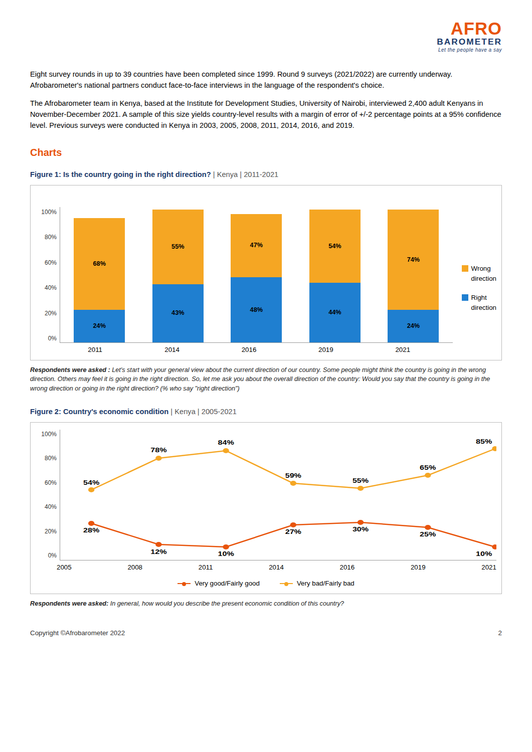AFRO
BAROMETER
Let the people have a say
Eight survey rounds in up to 39 countries have been completed since 1999. Round 9 surveys (2021/2022) are currently underway. Afrobarometer's national partners conduct face-to-face interviews in the language of the respondent's choice.
The Afrobarometer team in Kenya, based at the Institute for Development Studies, University of Nairobi, interviewed 2,400 adult Kenyans in November-December 2021. A sample of this size yields country-level results with a margin of error of +/-2 percentage points at a 95% confidence level. Previous surveys were conducted in Kenya in 2003, 2005, 2008, 2011, 2014, 2016, and 2019.
Charts
Figure 1: Is the country going in the right direction? | Kenya | 2011-2021
100% 80% 60% 40% 20% 0%
68%
24%
55%
43%
47%
48%
54%
44%
74%
24%
Wrong
direction
Right
direction
20112014201620192021
Respondents were asked : Let's start with your general view about the current direction of our country. Some people might think the country is going in the wrong direction. Others may feel it is going in the right direction. So, let me ask you about the overall direction of the country: Would you say that the country is going in the wrong direction or going in the right direction? (% who say "right direction")
Figure 2: Country's economic condition | Kenya | 2005-2021
100% 80% 60% 40% 20% 0%
54% 78% 84% 59% 55% 65% 85% 28% 12% 10% 27% 30% 25% 10%
2005200820112014201620192021
Very good/Fairly good
Very bad/Fairly bad
Respondents were asked: In general, how would you describe the present economic condition of this country?
Copyright ©Afrobarometer 2022 2